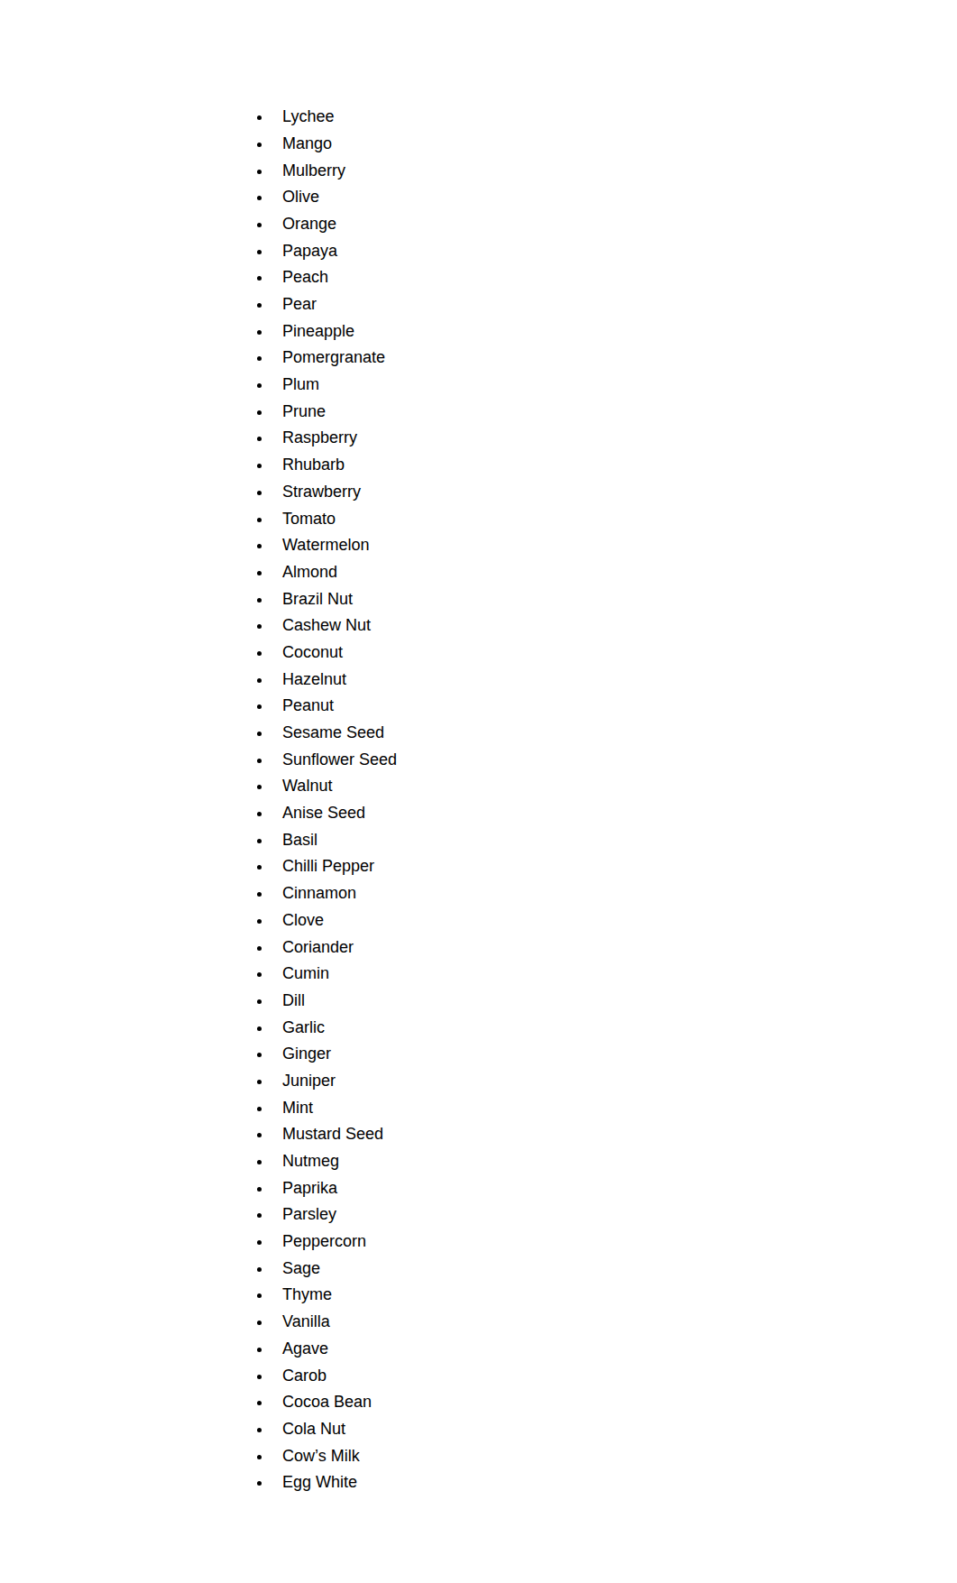Lychee
Mango
Mulberry
Olive
Orange
Papaya
Peach
Pear
Pineapple
Pomergranate
Plum
Prune
Raspberry
Rhubarb
Strawberry
Tomato
Watermelon
Almond
Brazil Nut
Cashew Nut
Coconut
Hazelnut
Peanut
Sesame Seed
Sunflower Seed
Walnut
Anise Seed
Basil
Chilli Pepper
Cinnamon
Clove
Coriander
Cumin
Dill
Garlic
Ginger
Juniper
Mint
Mustard Seed
Nutmeg
Paprika
Parsley
Peppercorn
Sage
Thyme
Vanilla
Agave
Carob
Cocoa Bean
Cola Nut
Cow’s Milk
Egg White